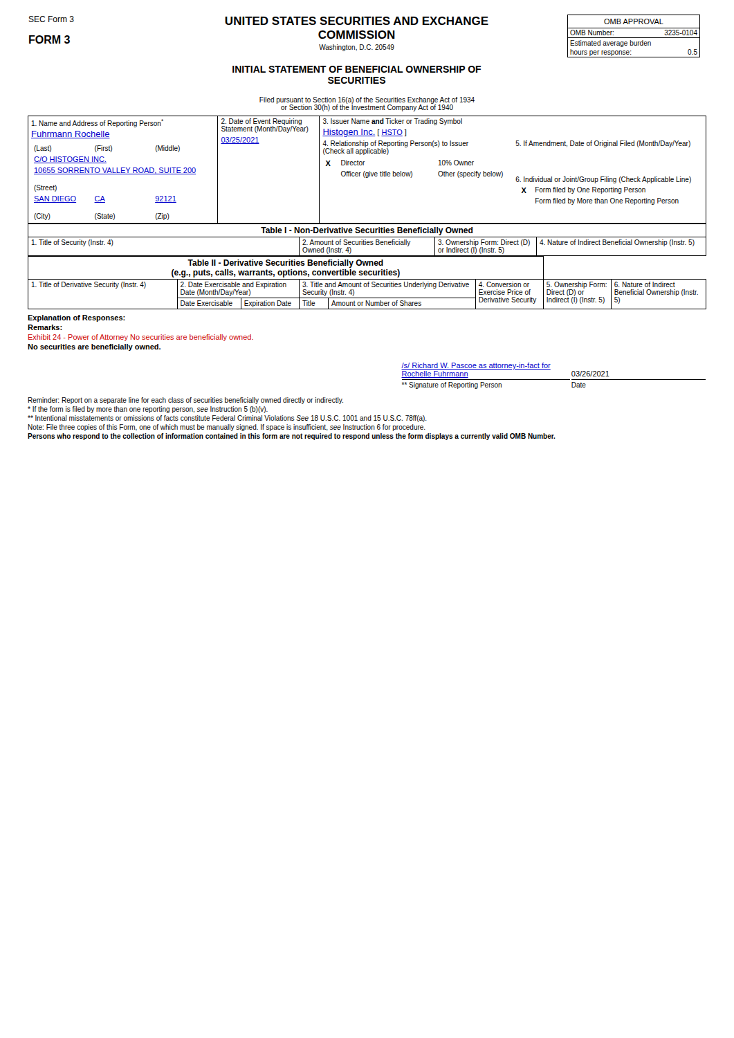| SEC Form 3 FORM 3 | UNITED STATES SECURITIES AND EXCHANGE COMMISSION Washington, D.C. 20549 INITIAL STATEMENT OF BENEFICIAL OWNERSHIP OF SECURITIES | OMB APPROVAL / OMB Number: / 3235-0104 / / Estimated average burden / / hours per response: / 0.5 / |
Filed pursuant to Section 16(a) of the Securities Exchange Act of 1934
or Section 30(h) of the Investment Company Act of 1940
| 1. Name and Address of Reporting Person * Fuhrmann Rochelle / (Last) / (First) / (Middle) / / C/O HISTOGEN INC. / / 10655 SORRENTO VALLEY ROAD, SUITE 200 / / (Street) / / SAN DIEGO / CA / 92121 / / (City) / (State) / (Zip) / | 2. Date of Event Requiring Statement (Month/Day/Year) 03/25/2021 | / 3. Issuer Name and Ticker or Trading Symbol Histogen Inc. [ HSTO ] / / 4. Relationship of Reporting Person(s) to Issuer (Check all applicable) / X / Director / 10% Owner / / / Officer (give title below) / Other (specify below) / / / 5. If Amendment, Date of Original Filed (Month/Day/Year) / / 6. Individual or Joint/Group Filing (Check Applicable Line) / X / Form filed by One Reporting Person / / / Form filed by More than One Reporting Person / / / |
| Table I - Non-Derivative Securities Beneficially Owned |
| 1. Title of Security (Instr. 4) | 2. Amount of Securities Beneficially Owned (Instr. 4) | 3. Ownership Form: Direct (D) or Indirect (I) (Instr. 5) | 4. Nature of Indirect Beneficial Ownership (Instr. 5) |
| Table II - Derivative Securities Beneficially Owned (e.g., puts, calls, warrants, options, convertible securities) |
| 1. Title of Derivative Security (Instr. 4) | 2. Date Exercisable and Expiration Date (Month/Day/Year) | 3. Title and Amount of Securities Underlying Derivative Security (Instr. 4) | 4. Conversion or Exercise Price of Derivative Security | 5. Ownership Form: Direct (D) or Indirect (I) (Instr. 5) | 6. Nature of Indirect Beneficial Ownership (Instr. 5) |
| Date Exercisable | Expiration Date | Title | Amount or Number of Shares |
Explanation of Responses:
Remarks:
Exhibit 24 - Power of Attorney No securities are beneficially owned.
No securities are beneficially owned.
| | /s/ Richard W. Pascoe as attorney-in-fact for Rochelle Fuhrmann ** Signature of Reporting Person | 03/26/2021 Date |
Reminder: Report on a separate line for each class of securities beneficially owned directly or indirectly.
* If the form is filed by more than one reporting person, see Instruction 5 (b)(v).
** Intentional misstatements or omissions of facts constitute Federal Criminal Violations See 18 U.S.C. 1001 and 15 U.S.C. 78ff(a).
Note: File three copies of this Form, one of which must be manually signed. If space is insufficient, see Instruction 6 for procedure.
Persons who respond to the collection of information contained in this form are not required to respond unless the form displays a currently valid OMB Number.